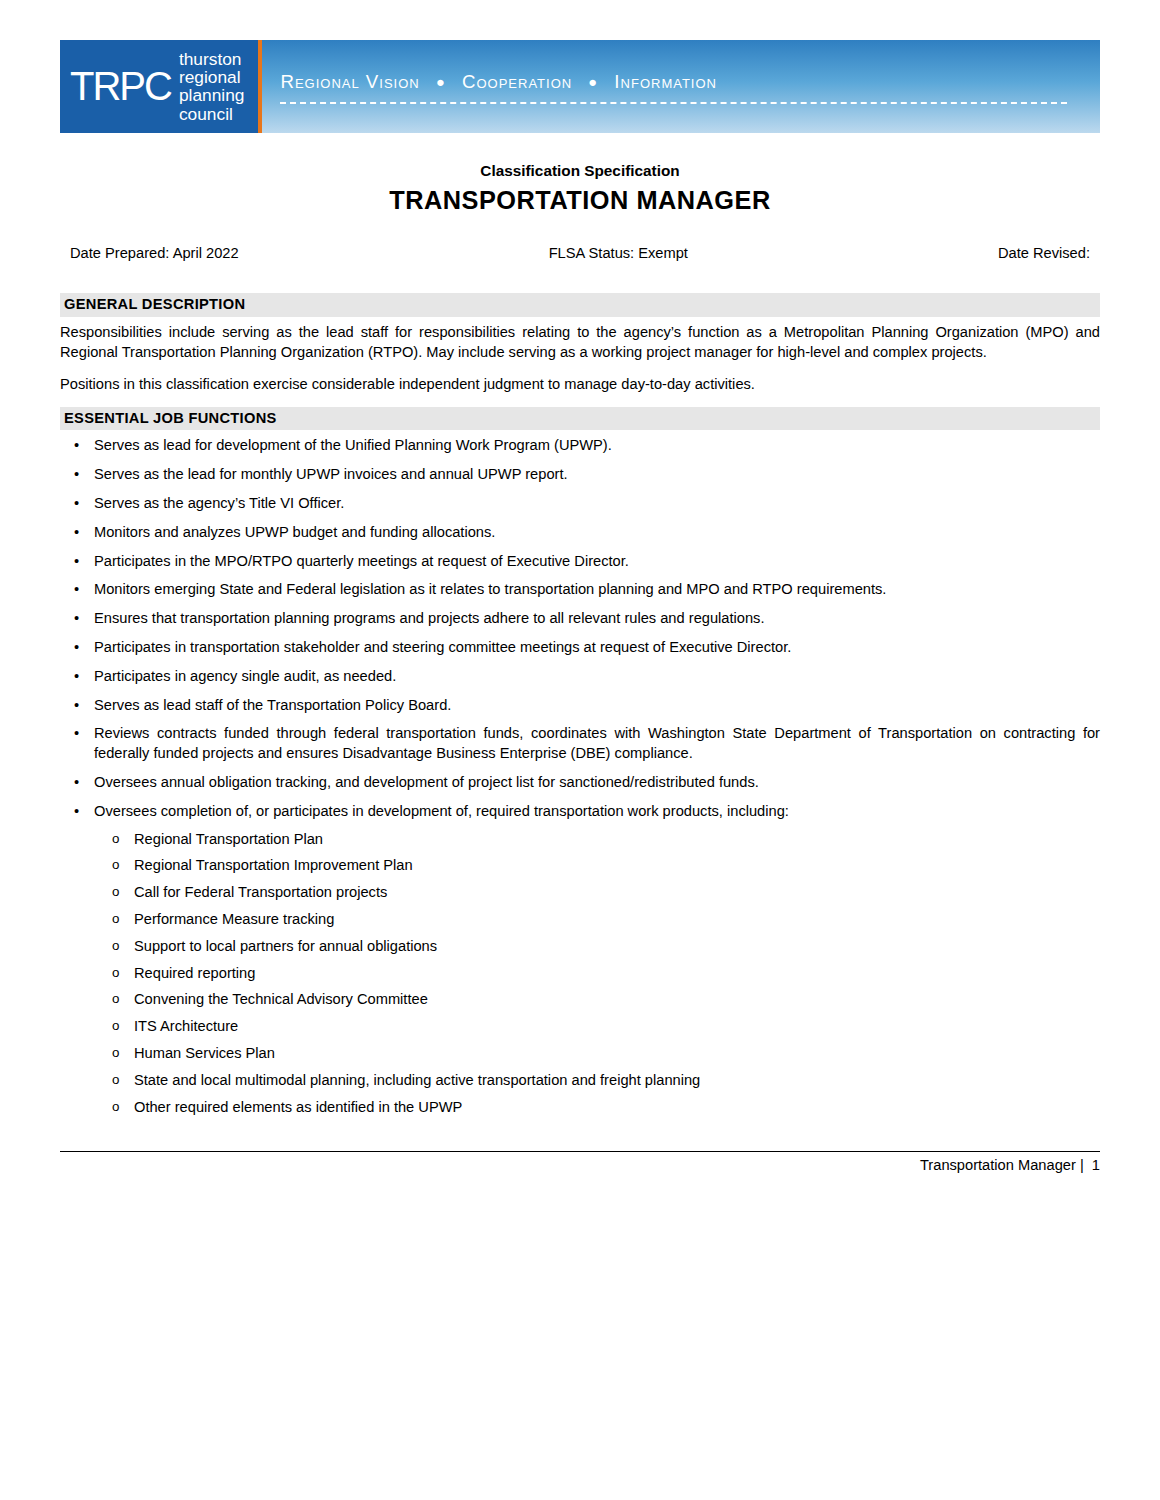TRPC
thurston
regional
planning
council
Regional Vision ● Cooperation ● Information
Classification Specification
TRANSPORTATION MANAGER
Date Prepared: April 2022
FLSA Status: Exempt
Date Revised:
GENERAL DESCRIPTION
Responsibilities include serving as the lead staff for responsibilities relating to the agency’s function as a Metropolitan Planning Organization (MPO) and Regional Transportation Planning Organization (RTPO). May include serving as a working project manager for high-level and complex projects.
Positions in this classification exercise considerable independent judgment to manage day-to-day activities.
ESSENTIAL JOB FUNCTIONS
Serves as lead for development of the Unified Planning Work Program (UPWP).
Serves as the lead for monthly UPWP invoices and annual UPWP report.
Serves as the agency’s Title VI Officer.
Monitors and analyzes UPWP budget and funding allocations.
Participates in the MPO/RTPO quarterly meetings at request of Executive Director.
Monitors emerging State and Federal legislation as it relates to transportation planning and MPO and RTPO requirements.
Ensures that transportation planning programs and projects adhere to all relevant rules and regulations.
Participates in transportation stakeholder and steering committee meetings at request of Executive Director.
Participates in agency single audit, as needed.
Serves as lead staff of the Transportation Policy Board.
Reviews contracts funded through federal transportation funds, coordinates with Washington State Department of Transportation on contracting for federally funded projects and ensures Disadvantage Business Enterprise (DBE) compliance.
Oversees annual obligation tracking, and development of project list for sanctioned/redistributed funds.
Oversees completion of, or participates in development of, required transportation work products, including:
Regional Transportation Plan
Regional Transportation Improvement Plan
Call for Federal Transportation projects
Performance Measure tracking
Support to local partners for annual obligations
Required reporting
Convening the Technical Advisory Committee
ITS Architecture
Human Services Plan
State and local multimodal planning, including active transportation and freight planning
Other required elements as identified in the UPWP
Transportation Manager | 1